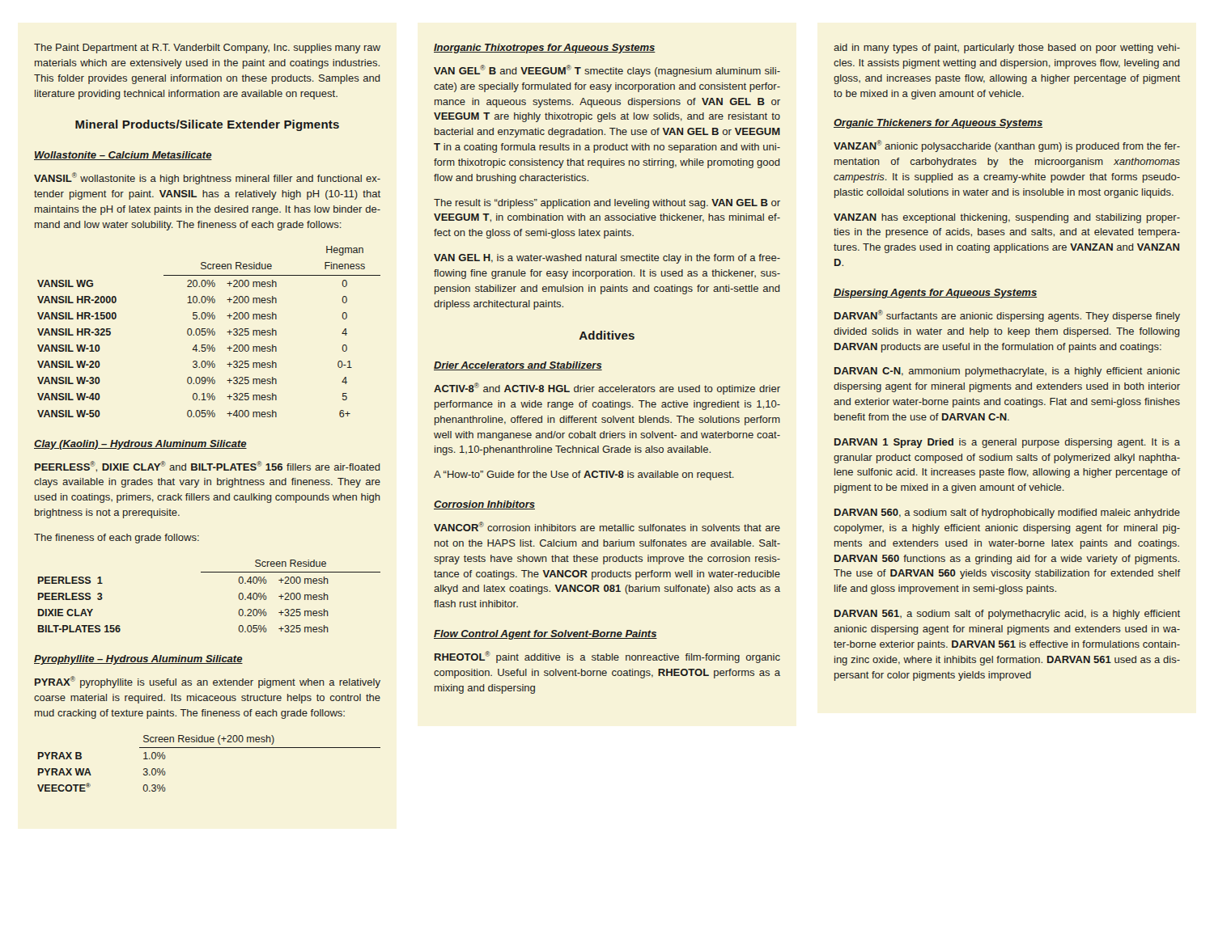The Paint Department at R.T. Vanderbilt Company, Inc. supplies many raw materials which are extensively used in the paint and coatings industries. This folder provides general information on these products. Samples and literature providing technical information are available on request.
Mineral Products/Silicate Extender Pigments
Wollastonite – Calcium Metasilicate
VANSIL® wollastonite is a high brightness mineral filler and functional extender pigment for paint. VANSIL has a relatively high pH (10-11) that maintains the pH of latex paints in the desired range. It has low binder demand and low water solubility. The fineness of each grade follows:
| | | Hegman |
| --- | --- | --- |
| | Screen Residue | Fineness |
| VANSIL WG | 20.0% | +200 mesh | 0 |
| VANSIL HR-2000 | 10.0% | +200 mesh | 0 |
| VANSIL HR-1500 | 5.0% | +200 mesh | 0 |
| VANSIL HR-325 | 0.05% | +325 mesh | 4 |
| VANSIL W-10 | 4.5% | +200 mesh | 0 |
| VANSIL W-20 | 3.0% | +325 mesh | 0-1 |
| VANSIL W-30 | 0.09% | +325 mesh | 4 |
| VANSIL W-40 | 0.1% | +325 mesh | 5 |
| VANSIL W-50 | 0.05% | +400 mesh | 6+ |
Clay (Kaolin) – Hydrous Aluminum Silicate
PEERLESS®, DIXIE CLAY® and BILT-PLATES® 156 fillers are air-floated clays available in grades that vary in brightness and fineness. They are used in coatings, primers, crack fillers and caulking compounds when high brightness is not a prerequisite.
The fineness of each grade follows:
| | Screen Residue |
| --- | --- |
| PEERLESS 1 | 0.40% | +200 mesh |
| PEERLESS 3 | 0.40% | +200 mesh |
| DIXIE CLAY | 0.20% | +325 mesh |
| BILT-PLATES 156 | 0.05% | +325 mesh |
Pyrophyllite – Hydrous Aluminum Silicate
PYRAX® pyrophyllite is useful as an extender pigment when a relatively coarse material is required. Its micaceous structure helps to control the mud cracking of texture paints. The fineness of each grade follows:
| | Screen Residue (+200 mesh) |
| --- | --- |
| PYRAX B | 1.0% |
| PYRAX WA | 3.0% |
| VEECOTE ® | 0.3% |
Inorganic Thixotropes for Aqueous Systems
VAN GEL® B and VEEGUM® T smectite clays (magnesium aluminum silicate) are specially formulated for easy incorporation and consistent performance in aqueous systems. Aqueous dispersions of VAN GEL B or VEEGUM T are highly thixotropic gels at low solids, and are resistant to bacterial and enzymatic degradation. The use of VAN GEL B or VEEGUM T in a coating formula results in a product with no separation and with uniform thixotropic consistency that requires no stirring, while promoting good flow and brushing characteristics.
The result is “dripless” application and leveling without sag. VAN GEL B or VEEGUM T, in combination with an associative thickener, has minimal effect on the gloss of semi-gloss latex paints.
VAN GEL H, is a water-washed natural smectite clay in the form of a free-flowing fine granule for easy incorporation. It is used as a thickener, suspension stabilizer and emulsion in paints and coatings for anti-settle and dripless architectural paints.
Additives
Drier Accelerators and Stabilizers
ACTIV-8® and ACTIV-8 HGL drier accelerators are used to optimize drier performance in a wide range of coatings. The active ingredient is 1,10-phenanthroline, offered in different solvent blends. The solutions perform well with manganese and/or cobalt driers in solvent- and waterborne coatings. 1,10-phenanthroline Technical Grade is also available.
A “How-to” Guide for the Use of ACTIV-8 is available on request.
Corrosion Inhibitors
VANCOR® corrosion inhibitors are metallic sulfonates in solvents that are not on the HAPS list. Calcium and barium sulfonates are available. Salt-spray tests have shown that these products improve the corrosion resistance of coatings. The VANCOR products perform well in water-reducible alkyd and latex coatings. VANCOR 081 (barium sulfonate) also acts as a flash rust inhibitor.
Flow Control Agent for Solvent-Borne Paints
RHEOTOL® paint additive is a stable nonreactive film-forming organic composition. Useful in solvent-borne coatings, RHEOTOL performs as a mixing and dispersing
aid in many types of paint, particularly those based on poor wetting vehicles. It assists pigment wetting and dispersion, improves flow, leveling and gloss, and increases paste flow, allowing a higher percentage of pigment to be mixed in a given amount of vehicle.
Organic Thickeners for Aqueous Systems
VANZAN® anionic polysaccharide (xanthan gum) is produced from the fermentation of carbohydrates by the microorganism xanthomomas campestris. It is supplied as a creamy-white powder that forms pseudoplastic colloidal solutions in water and is insoluble in most organic liquids.
VANZAN has exceptional thickening, suspending and stabilizing properties in the presence of acids, bases and salts, and at elevated temperatures. The grades used in coating applications are VANZAN and VANZAN D.
Dispersing Agents for Aqueous Systems
DARVAN® surfactants are anionic dispersing agents. They disperse finely divided solids in water and help to keep them dispersed. The following DARVAN products are useful in the formulation of paints and coatings:
DARVAN C-N, ammonium polymethacrylate, is a highly efficient anionic dispersing agent for mineral pigments and extenders used in both interior and exterior water-borne paints and coatings. Flat and semi-gloss finishes benefit from the use of DARVAN C-N.
DARVAN 1 Spray Dried is a general purpose dispersing agent. It is a granular product composed of sodium salts of polymerized alkyl naphthalene sulfonic acid. It increases paste flow, allowing a higher percentage of pigment to be mixed in a given amount of vehicle.
DARVAN 560, a sodium salt of hydrophobically modified maleic anhydride copolymer, is a highly efficient anionic dispersing agent for mineral pigments and extenders used in water-borne latex paints and coatings. DARVAN 560 functions as a grinding aid for a wide variety of pigments. The use of DARVAN 560 yields viscosity stabilization for extended shelf life and gloss improvement in semi-gloss paints.
DARVAN 561, a sodium salt of polymethacrylic acid, is a highly efficient anionic dispersing agent for mineral pigments and extenders used in water-borne exterior paints. DARVAN 561 is effective in formulations containing zinc oxide, where it inhibits gel formation. DARVAN 561 used as a dispersant for color pigments yields improved